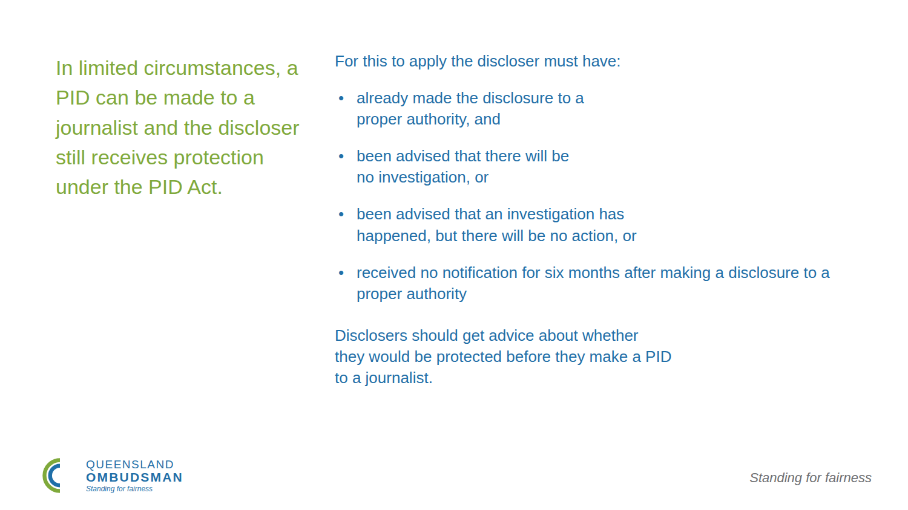In limited circumstances, a PID can be made to a journalist and the discloser still receives protection under the PID Act.
For this to apply the discloser must have:
already made the disclosure to a
proper authority, and
been advised that there will be
no investigation, or
been advised that an investigation has
happened, but there will be no action, or
received no notification for six months after making a disclosure to a proper authority
Disclosers should get advice about whether
they would be protected before they make a PID
to a journalist.
QUEENSLAND
OMBUDSMAN
Standing for fairness
Standing for fairness